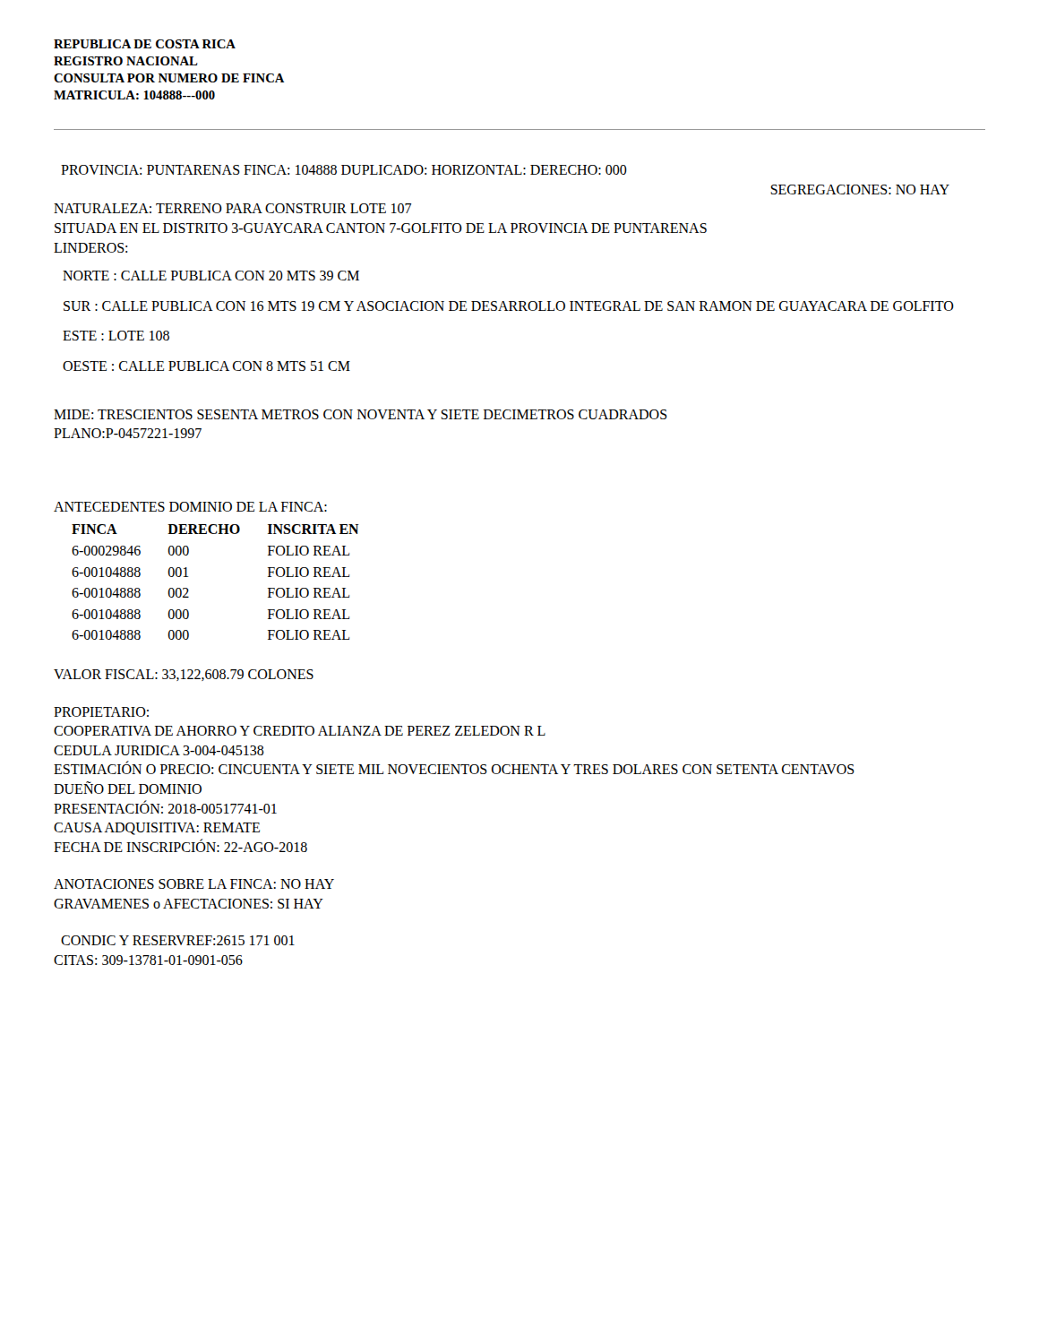REPUBLICA DE COSTA RICA
REGISTRO NACIONAL
CONSULTA POR NUMERO DE FINCA
MATRICULA: 104888---000
PROVINCIA: PUNTARENAS FINCA: 104888 DUPLICADO: HORIZONTAL: DERECHO: 000
SEGREGACIONES: NO HAY
NATURALEZA: TERRENO PARA CONSTRUIR LOTE 107
SITUADA EN EL DISTRITO 3-GUAYCARA CANTON 7-GOLFITO DE LA PROVINCIA DE PUNTARENAS
LINDEROS:
NORTE : CALLE PUBLICA CON 20 MTS 39 CM
SUR : CALLE PUBLICA CON 16 MTS 19 CM Y ASOCIACION DE DESARROLLO INTEGRAL DE SAN RAMON DE GUAYACARA DE GOLFITO
ESTE : LOTE 108
OESTE : CALLE PUBLICA CON 8 MTS 51 CM
MIDE: TRESCIENTOS SESENTA METROS CON NOVENTA Y SIETE DECIMETROS CUADRADOS
PLANO:P-0457221-1997
ANTECEDENTES DOMINIO DE LA FINCA:
| FINCA | DERECHO | INSCRITA EN |
| --- | --- | --- |
| 6-00029846 | 000 | FOLIO REAL |
| 6-00104888 | 001 | FOLIO REAL |
| 6-00104888 | 002 | FOLIO REAL |
| 6-00104888 | 000 | FOLIO REAL |
| 6-00104888 | 000 | FOLIO REAL |
VALOR FISCAL: 33,122,608.79 COLONES
PROPIETARIO:
COOPERATIVA DE AHORRO Y CREDITO ALIANZA DE PEREZ ZELEDON R L
CEDULA JURIDICA 3-004-045138
ESTIMACIÓN O PRECIO: CINCUENTA Y SIETE MIL NOVECIENTOS OCHENTA Y TRES DOLARES CON SETENTA CENTAVOS
DUEÑO DEL DOMINIO
PRESENTACIÓN: 2018-00517741-01
CAUSA ADQUISITIVA: REMATE
FECHA DE INSCRIPCIÓN: 22-AGO-2018
ANOTACIONES SOBRE LA FINCA: NO HAY
GRAVAMENES o AFECTACIONES: SI HAY
CONDIC Y RESERVREF:2615 171 001
CITAS: 309-13781-01-0901-056